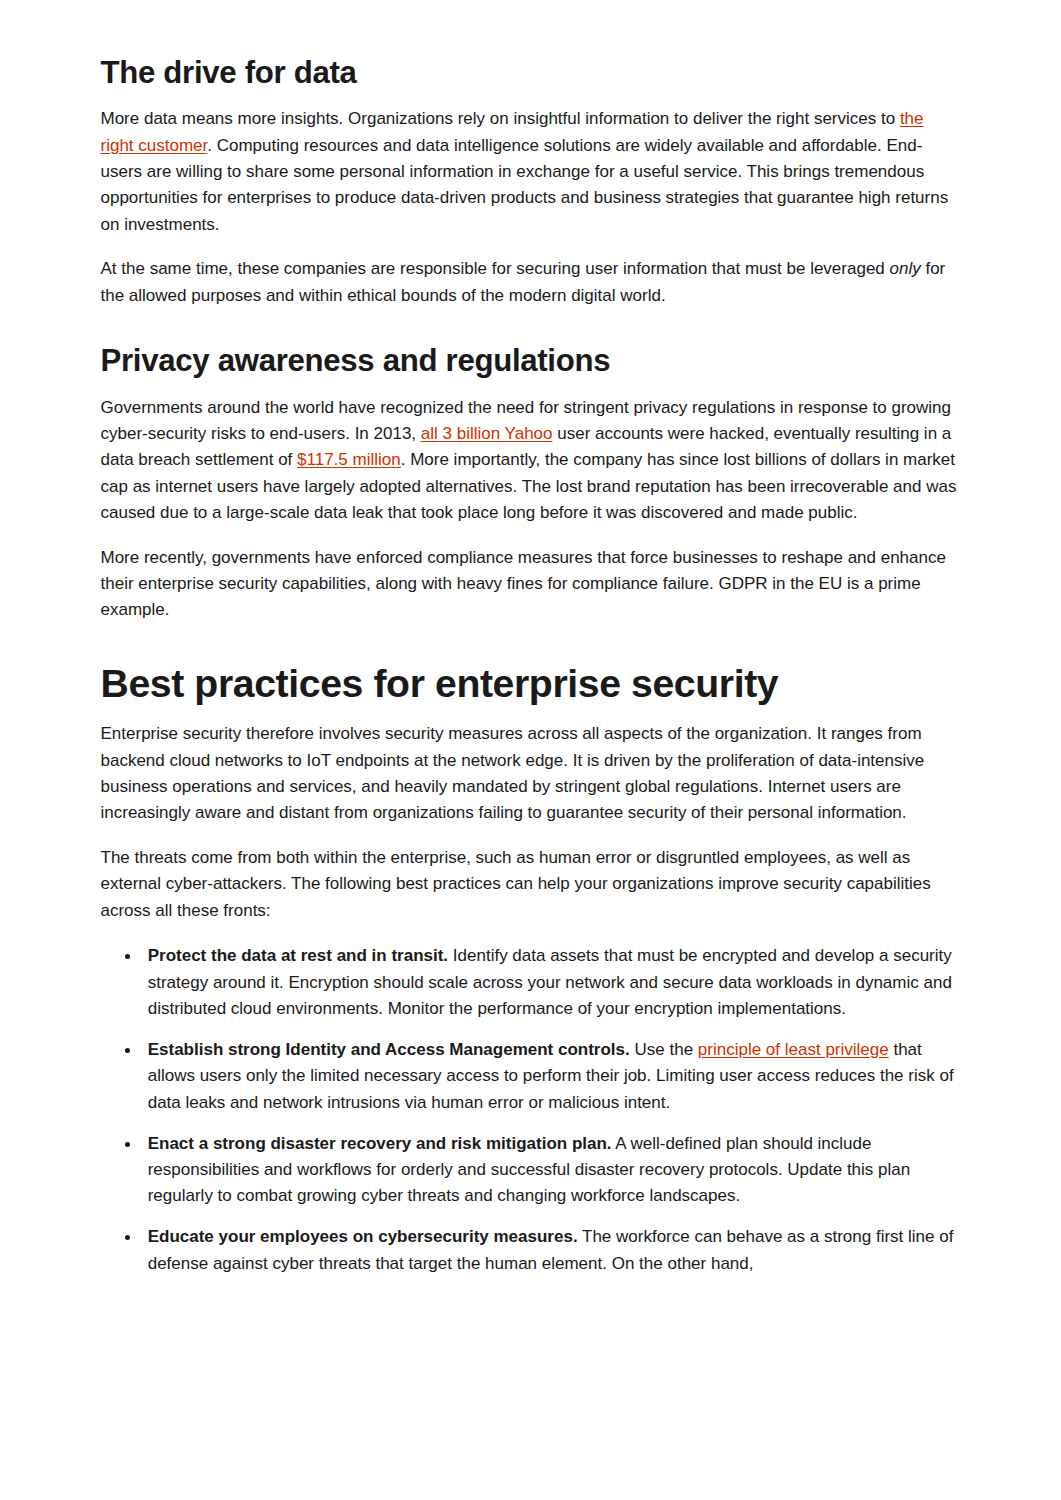The drive for data
More data means more insights. Organizations rely on insightful information to deliver the right services to the right customer. Computing resources and data intelligence solutions are widely available and affordable. End-users are willing to share some personal information in exchange for a useful service. This brings tremendous opportunities for enterprises to produce data-driven products and business strategies that guarantee high returns on investments.
At the same time, these companies are responsible for securing user information that must be leveraged only for the allowed purposes and within ethical bounds of the modern digital world.
Privacy awareness and regulations
Governments around the world have recognized the need for stringent privacy regulations in response to growing cyber-security risks to end-users. In 2013, all 3 billion Yahoo user accounts were hacked, eventually resulting in a data breach settlement of $117.5 million. More importantly, the company has since lost billions of dollars in market cap as internet users have largely adopted alternatives. The lost brand reputation has been irrecoverable and was caused due to a large-scale data leak that took place long before it was discovered and made public.
More recently, governments have enforced compliance measures that force businesses to reshape and enhance their enterprise security capabilities, along with heavy fines for compliance failure. GDPR in the EU is a prime example.
Best practices for enterprise security
Enterprise security therefore involves security measures across all aspects of the organization. It ranges from backend cloud networks to IoT endpoints at the network edge. It is driven by the proliferation of data-intensive business operations and services, and heavily mandated by stringent global regulations. Internet users are increasingly aware and distant from organizations failing to guarantee security of their personal information.
The threats come from both within the enterprise, such as human error or disgruntled employees, as well as external cyber-attackers. The following best practices can help your organizations improve security capabilities across all these fronts:
Protect the data at rest and in transit. Identify data assets that must be encrypted and develop a security strategy around it. Encryption should scale across your network and secure data workloads in dynamic and distributed cloud environments. Monitor the performance of your encryption implementations.
Establish strong Identity and Access Management controls. Use the principle of least privilege that allows users only the limited necessary access to perform their job. Limiting user access reduces the risk of data leaks and network intrusions via human error or malicious intent.
Enact a strong disaster recovery and risk mitigation plan. A well-defined plan should include responsibilities and workflows for orderly and successful disaster recovery protocols. Update this plan regularly to combat growing cyber threats and changing workforce landscapes.
Educate your employees on cybersecurity measures. The workforce can behave as a strong first line of defense against cyber threats that target the human element. On the other hand,